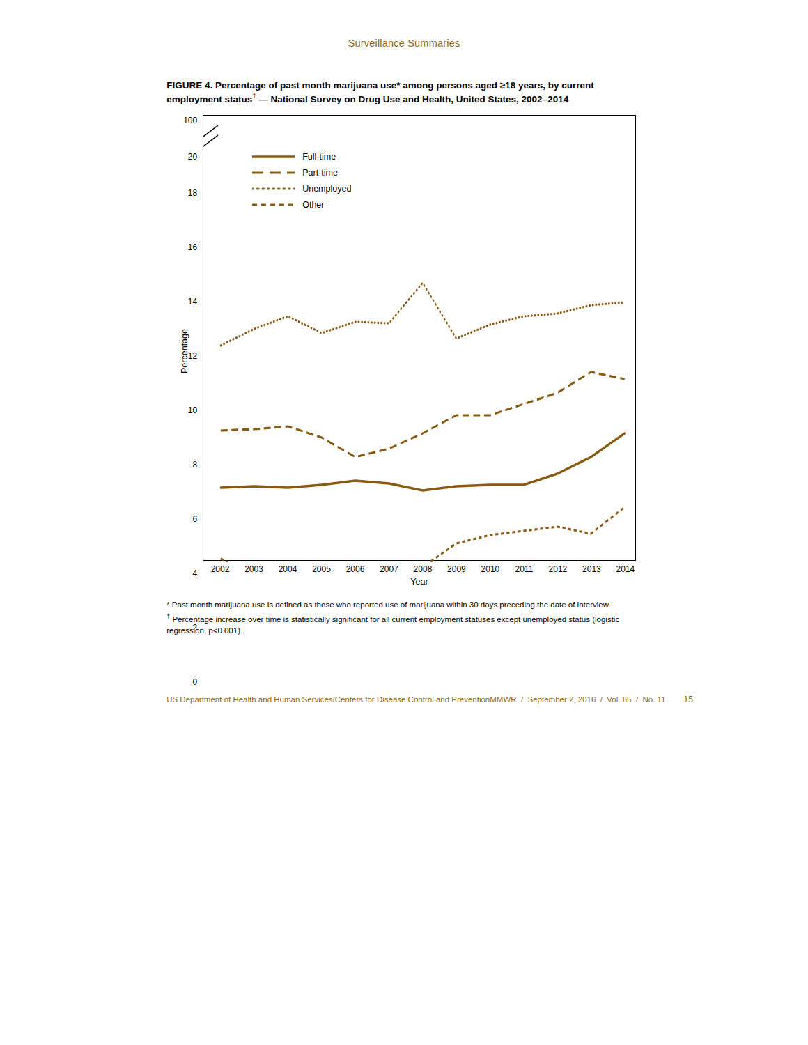Surveillance Summaries
FIGURE 4. Percentage of past month marijuana use* among persons aged ≥18 years, by current employment status† — National Survey on Drug Use and Health, United States, 2002–2014
Percentage
100 20 18 16 14 12 10 8 6 4 2 0
Full-time
Part-time
Unemployed
Other
2002 2003 2004 2005 2006 2007 2008 2009 2010 2011 2012 2013 2014
Year
* Past month marijuana use is defined as those who reported use of marijuana within 30 days preceding the date of interview.
† Percentage increase over time is statistically significant for all current employment statuses except unemployed status (logistic regression, p<0.001).
US Department of Health and Human Services/Centers for Disease Control and Prevention
MMWR / September 2, 2016 / Vol. 65 / No. 1115